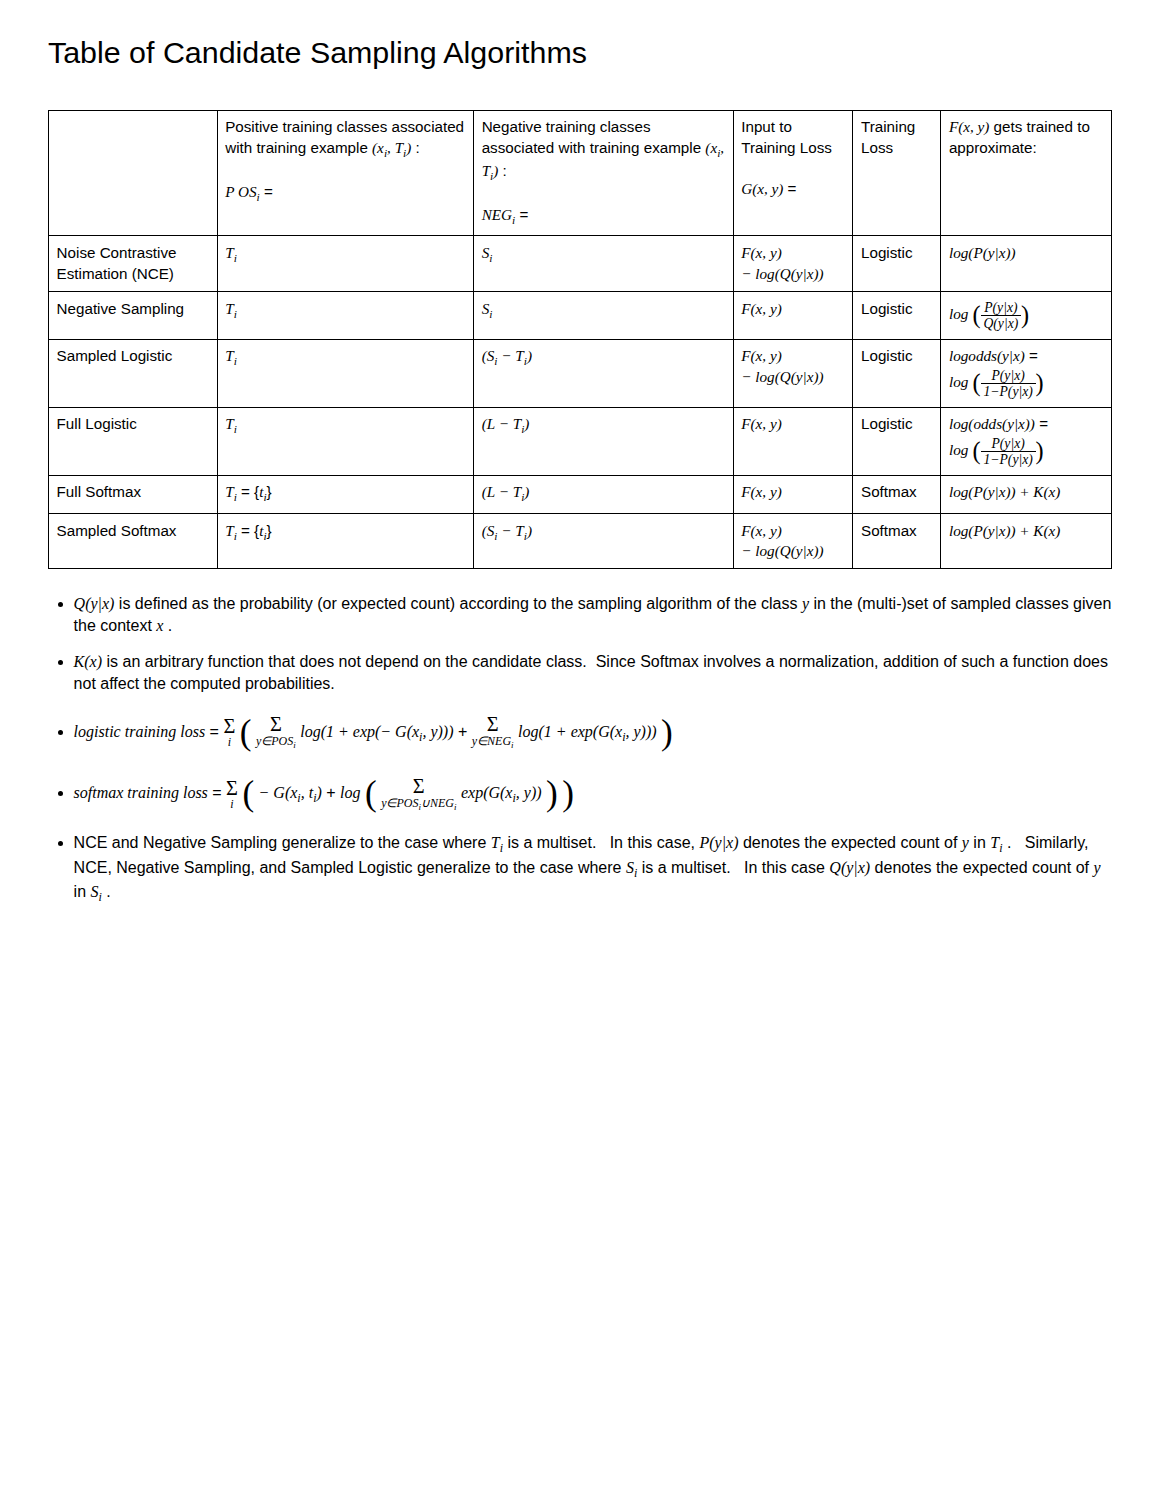Table of Candidate Sampling Algorithms
| | Positive training classes associated with training example (x i , T i ) : P OS i = | Negative training classes associated with training example (x i , T i ) : NEG i = | Input to Training Loss G(x, y) = | Training Loss | F(x, y) gets trained to approximate: |
| --- | --- | --- | --- | --- | --- |
| Noise Contrastive Estimation (NCE) | T i | S i | F(x, y) − log(Q(y/x)) | Logistic | log(P(y/x)) |
| Negative Sampling | T i | S i | F(x, y) | Logistic | log ( P(y/x) Q(y/x) ) |
| Sampled Logistic | T i | (S i − T i ) | F(x, y) − log(Q(y/x)) | Logistic | logodds(y/x) = log ( P(y/x) 1−P(y/x) ) |
| Full Logistic | T i | (L − T i ) | F(x, y) | Logistic | log(odds(y/x)) = log ( P(y/x) 1−P(y/x) ) |
| Full Softmax | T i = { t i } | (L − T i ) | F(x, y) | Softmax | log(P(y/x)) + K(x) |
| Sampled Softmax | T i = { t i } | (S i − T i ) | F(x, y) − log(Q(y/x)) | Softmax | log(P(y/x)) + K(x) |
Q(y|x) is defined as the probability (or expected count) according to the sampling algorithm of the class y in the (multi-)set of sampled classes given the context x .
K(x) is an arbitrary function that does not depend on the candidate class. Since Softmax involves a normalization, addition of such a function does not affect the computed probabilities.
logistic training loss = Σi ( Σy∈POSi log(1 + exp(− G(xi, y))) + Σy∈NEGi log(1 + exp(G(xi, y))) )
softmax training loss = Σi ( − G(xi, ti) + log ( Σy∈POSi∪NEGi exp(G(xi, y)) ) )
NCE and Negative Sampling generalize to the case where Ti is a multiset. In this case, P(y|x) denotes the expected count of y in Ti . Similarly, NCE, Negative Sampling, and Sampled Logistic generalize to the case where Si is a multiset. In this case Q(y|x) denotes the expected count of y in Si .